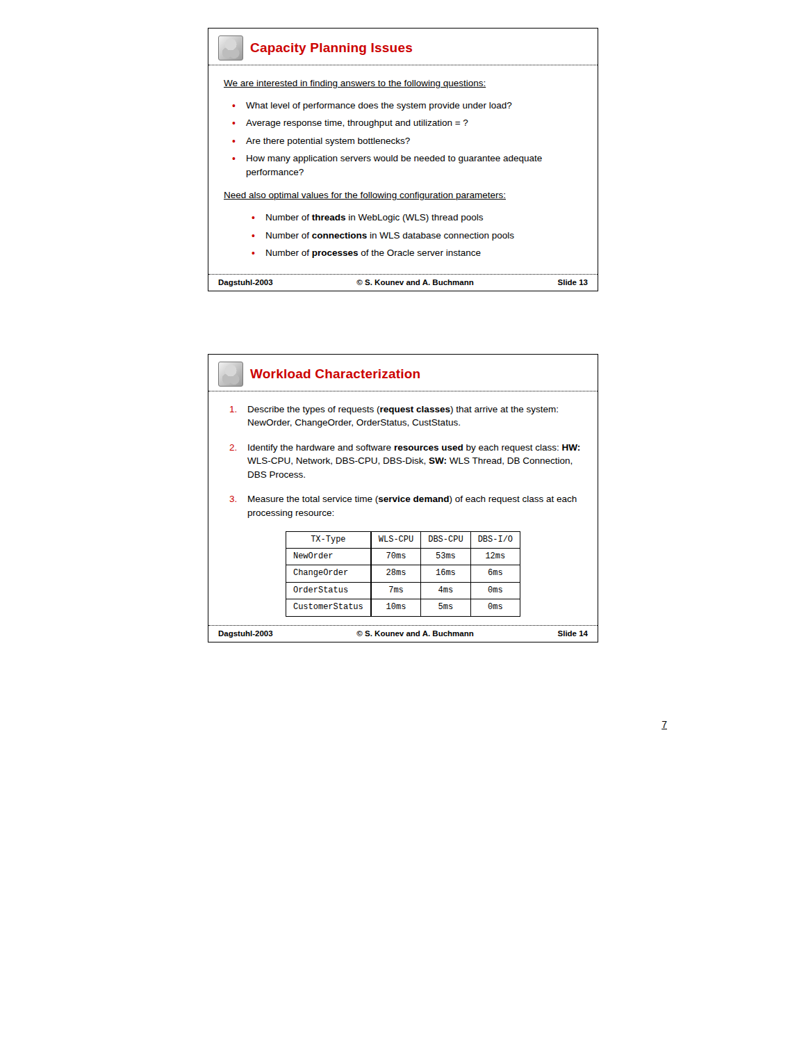Capacity Planning Issues
We are interested in finding answers to the following questions:
What level of performance does the system provide under load?
Average response time, throughput and utilization = ?
Are there potential system bottlenecks?
How many application servers would be needed to guarantee adequate performance?
Need also optimal values for the following configuration parameters:
Number of threads in WebLogic (WLS) thread pools
Number of connections in WLS database connection pools
Number of processes of the Oracle server instance
Dagstuhl-2003 © S. Kounev and A. Buchmann Slide 13
Workload Characterization
Describe the types of requests (request classes) that arrive at the system: NewOrder, ChangeOrder, OrderStatus, CustStatus.
Identify the hardware and software resources used by each request class: HW: WLS-CPU, Network, DBS-CPU, DBS-Disk, SW: WLS Thread, DB Connection, DBS Process.
Measure the total service time (service demand) of each request class at each processing resource:
| TX-Type | WLS-CPU | DBS-CPU | DBS-I/O |
| --- | --- | --- | --- |
| NewOrder | 70ms | 53ms | 12ms |
| ChangeOrder | 28ms | 16ms | 6ms |
| OrderStatus | 7ms | 4ms | 0ms |
| CustomerStatus | 10ms | 5ms | 0ms |
Dagstuhl-2003 © S. Kounev and A. Buchmann Slide 14
7